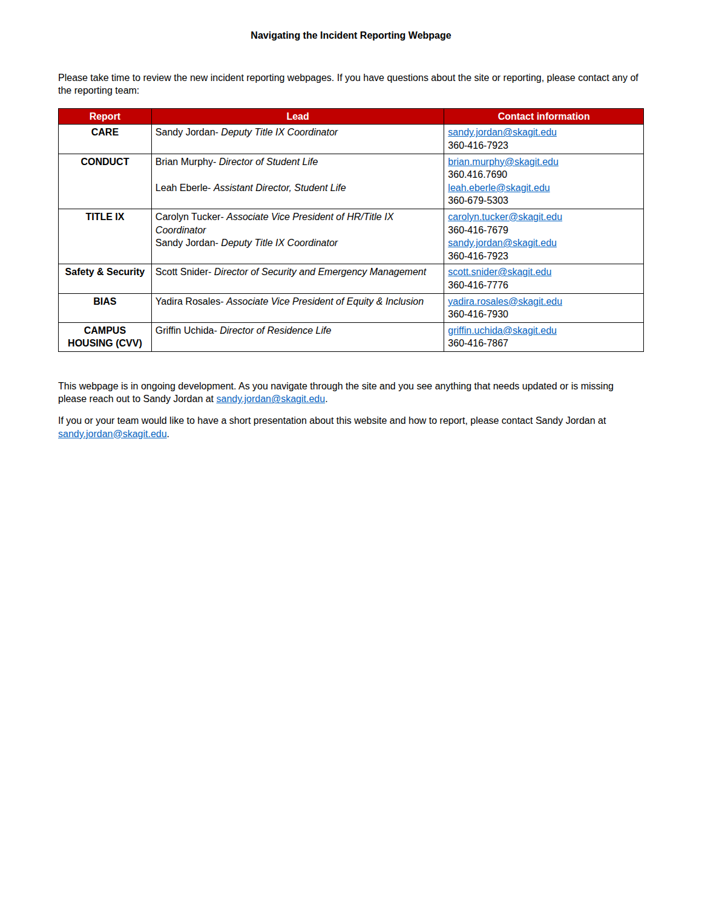Navigating the Incident Reporting Webpage
Please take time to review the new incident reporting webpages. If you have questions about the site or reporting, please contact any of the reporting team:
| Report | Lead | Contact information |
| --- | --- | --- |
| CARE | Sandy Jordan- Deputy Title IX Coordinator | sandy.jordan@skagit.edu 360-416-7923 |
| CONDUCT | Brian Murphy- Director of Student Life Leah Eberle- Assistant Director, Student Life | brian.murphy@skagit.edu 360.416.7690 leah.eberle@skagit.edu 360-679-5303 |
| TITLE IX | Carolyn Tucker- Associate Vice President of HR/Title IX Coordinator Sandy Jordan- Deputy Title IX Coordinator | carolyn.tucker@skagit.edu 360-416-7679 sandy.jordan@skagit.edu 360-416-7923 |
| Safety & Security | Scott Snider- Director of Security and Emergency Management | scott.snider@skagit.edu 360-416-7776 |
| BIAS | Yadira Rosales- Associate Vice President of Equity & Inclusion | yadira.rosales@skagit.edu 360-416-7930 |
| CAMPUS HOUSING (CVV) | Griffin Uchida- Director of Residence Life | griffin.uchida@skagit.edu 360-416-7867 |
This webpage is in ongoing development. As you navigate through the site and you see anything that needs updated or is missing please reach out to Sandy Jordan at sandy.jordan@skagit.edu.
If you or your team would like to have a short presentation about this website and how to report, please contact Sandy Jordan at sandy.jordan@skagit.edu.